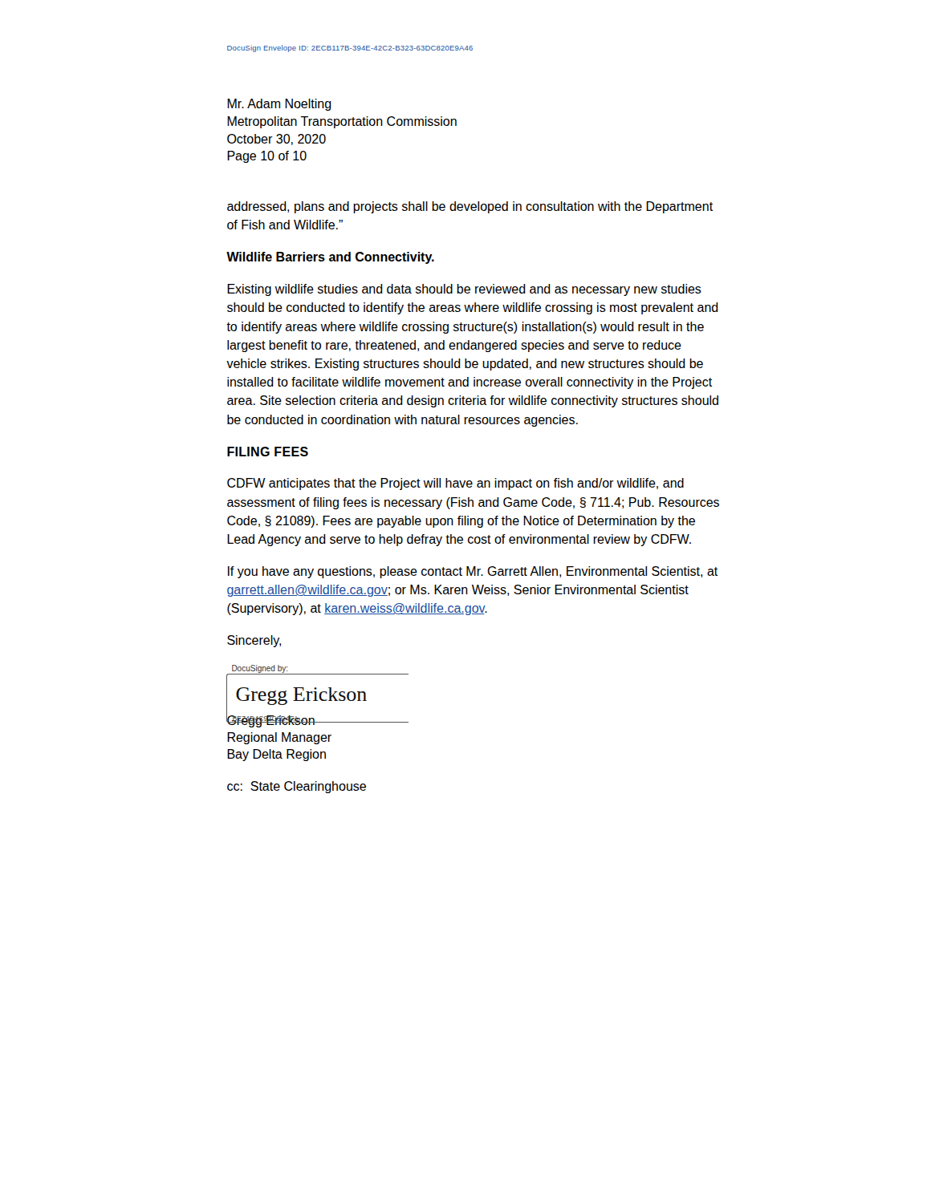DocuSign Envelope ID: 2ECB117B-394E-42C2-B323-63DC820E9A46
Mr. Adam Noelting
Metropolitan Transportation Commission
October 30, 2020
Page 10 of 10
addressed, plans and projects shall be developed in consultation with the Department of Fish and Wildlife.”
Wildlife Barriers and Connectivity.
Existing wildlife studies and data should be reviewed and as necessary new studies should be conducted to identify the areas where wildlife crossing is most prevalent and to identify areas where wildlife crossing structure(s) installation(s) would result in the largest benefit to rare, threatened, and endangered species and serve to reduce vehicle strikes. Existing structures should be updated, and new structures should be installed to facilitate wildlife movement and increase overall connectivity in the Project area. Site selection criteria and design criteria for wildlife connectivity structures should be conducted in coordination with natural resources agencies.
FILING FEES
CDFW anticipates that the Project will have an impact on fish and/or wildlife, and assessment of filing fees is necessary (Fish and Game Code, § 711.4; Pub. Resources Code, § 21089). Fees are payable upon filing of the Notice of Determination by the Lead Agency and serve to help defray the cost of environmental review by CDFW.
If you have any questions, please contact Mr. Garrett Allen, Environmental Scientist, at garrett.allen@wildlife.ca.gov; or Ms. Karen Weiss, Senior Environmental Scientist (Supervisory), at karen.weiss@wildlife.ca.gov.
Sincerely,
DocuSigned by:
Gregg Erickson BE74D4C93C6D4FA...
Gregg Erickson
Regional Manager
Bay Delta Region
cc: State Clearinghouse